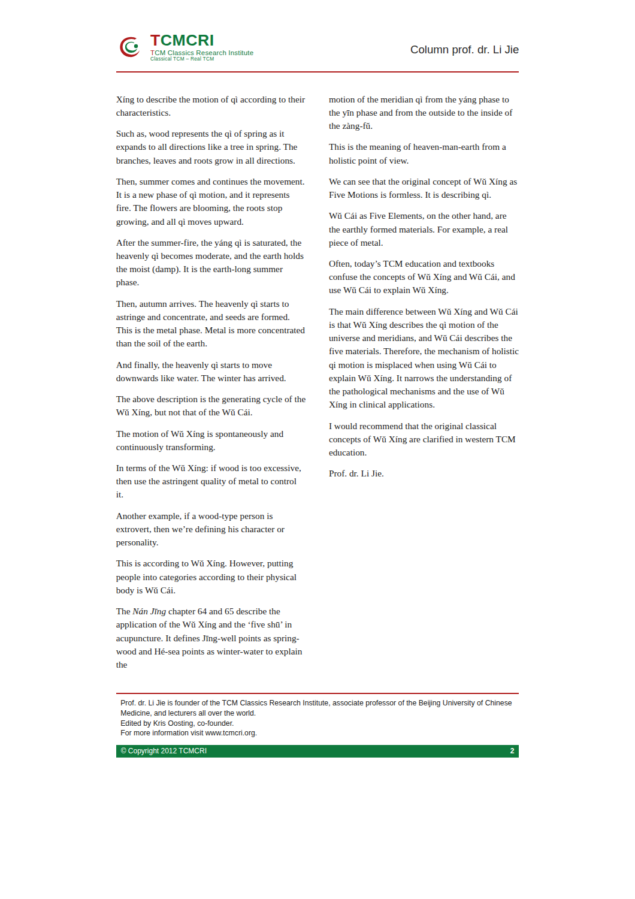TCMCRI
TCM Classics Research Institute
Classical TCM – Real TCM
Column prof. dr. Li Jie
Xíng to describe the motion of qì according to their characteristics.
Such as, wood represents the qì of spring as it expands to all directions like a tree in spring. The branches, leaves and roots grow in all directions.
Then, summer comes and continues the movement. It is a new phase of qì motion, and it represents fire. The flowers are blooming, the roots stop growing, and all qì moves upward.
After the summer-fire, the yáng qì is saturated, the heavenly qì becomes moderate, and the earth holds the moist (damp). It is the earth-long summer phase.
Then, autumn arrives. The heavenly qì starts to astringe and concentrate, and seeds are formed. This is the metal phase. Metal is more concentrated than the soil of the earth.
And finally, the heavenly qì starts to move downwards like water. The winter has arrived.
The above description is the generating cycle of the Wǔ Xíng, but not that of the Wǔ Cái.
The motion of Wǔ Xíng is spontaneously and continuously transforming.
In terms of the Wǔ Xíng: if wood is too excessive, then use the astringent quality of metal to control it.
Another example, if a wood-type person is extrovert, then we’re defining his character or personality.
This is according to Wǔ Xíng. However, putting people into categories according to their physical body is Wǔ Cái.
The Nán Jīng chapter 64 and 65 describe the application of the Wǔ Xíng and the ‘five shū’ in acupuncture. It defines Jīng-well points as spring-wood and Hé-sea points as winter-water to explain the
motion of the meridian qì from the yáng phase to the yīn phase and from the outside to the inside of the zàng-fǔ.
This is the meaning of heaven-man-earth from a holistic point of view.
We can see that the original concept of Wǔ Xíng as Five Motions is formless. It is describing qì.
Wǔ Cái as Five Elements, on the other hand, are the earthly formed materials. For example, a real piece of metal.
Often, today’s TCM education and textbooks confuse the concepts of Wǔ Xíng and Wǔ Cái, and use Wǔ Cái to explain Wǔ Xíng.
The main difference between Wǔ Xíng and Wǔ Cái is that Wǔ Xíng describes the qì motion of the universe and meridians, and Wǔ Cái describes the five materials. Therefore, the mechanism of holistic qi motion is misplaced when using Wǔ Cái to explain Wǔ Xíng. It narrows the understanding of the pathological mechanisms and the use of Wǔ Xíng in clinical applications.
I would recommend that the original classical concepts of Wǔ Xíng are clarified in western TCM education.
Prof. dr. Li Jie.
Prof. dr. Li Jie is founder of the TCM Classics Research Institute, associate professor of the Beijing University of Chinese Medicine, and lecturers all over the world.
Edited by Kris Oosting, co-founder.
For more information visit www.tcmcri.org.
© Copyright 2012 TCMCRI 2